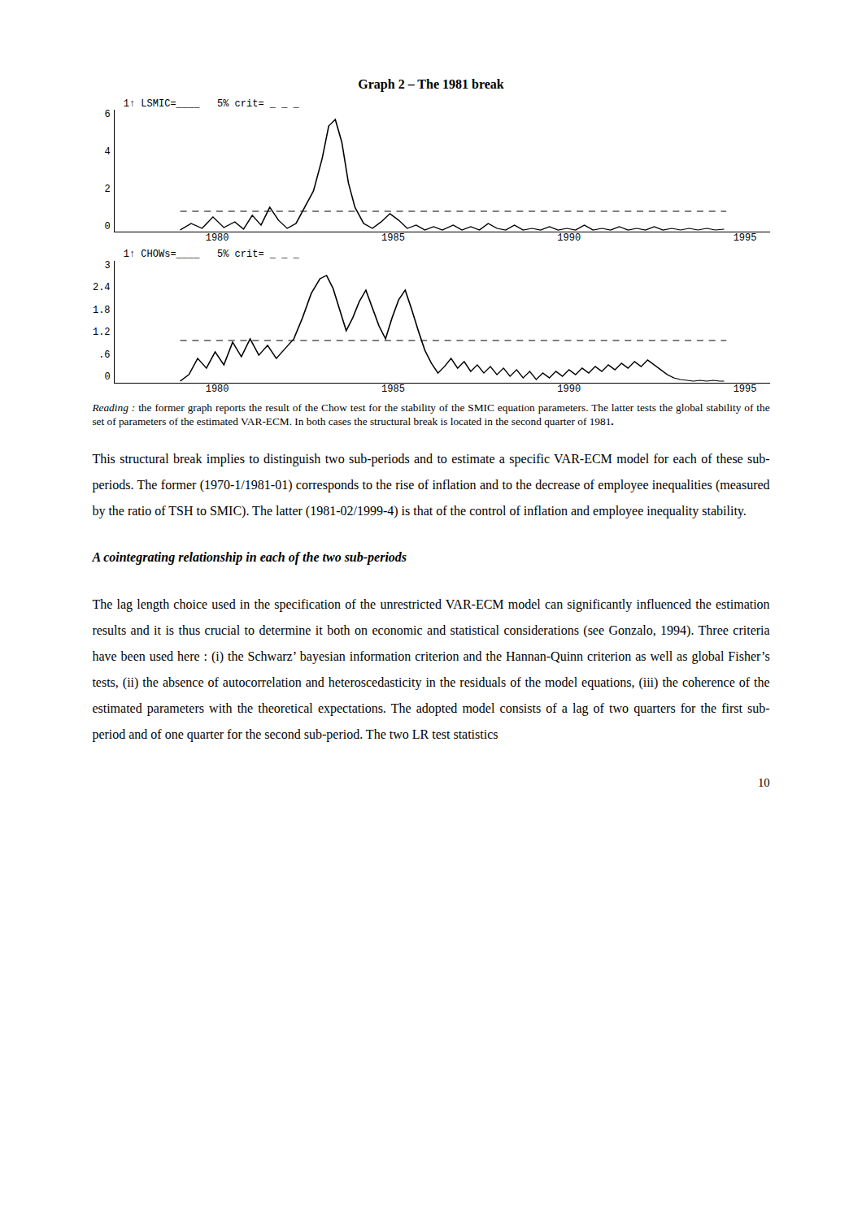Graph 2 – The 1981 break
1↑ LSMIC=____ 5% crit= _ _ _
6 4 2 0
1980 1985 1990 1995
1↑ CHOWs=____ 5% crit= _ _ _
3 2.4 1.8 1.2 .6 0
1980 1985 1990 1995
Reading : the former graph reports the result of the Chow test for the stability of the SMIC equation parameters. The latter tests the global stability of the set of parameters of the estimated VAR-ECM. In both cases the structural break is located in the second quarter of 1981.
This structural break implies to distinguish two sub-periods and to estimate a specific VAR-ECM model for each of these sub-periods. The former (1970-1/1981-01) corresponds to the rise of inflation and to the decrease of employee inequalities (measured by the ratio of TSH to SMIC). The latter (1981-02/1999-4) is that of the control of inflation and employee inequality stability.
A cointegrating relationship in each of the two sub-periods
The lag length choice used in the specification of the unrestricted VAR-ECM model can significantly influenced the estimation results and it is thus crucial to determine it both on economic and statistical considerations (see Gonzalo, 1994). Three criteria have been used here : (i) the Schwarz’ bayesian information criterion and the Hannan-Quinn criterion as well as global Fisher’s tests, (ii) the absence of autocorrelation and heteroscedasticity in the residuals of the model equations, (iii) the coherence of the estimated parameters with the theoretical expectations. The adopted model consists of a lag of two quarters for the first sub-period and of one quarter for the second sub-period. The two LR test statistics
10